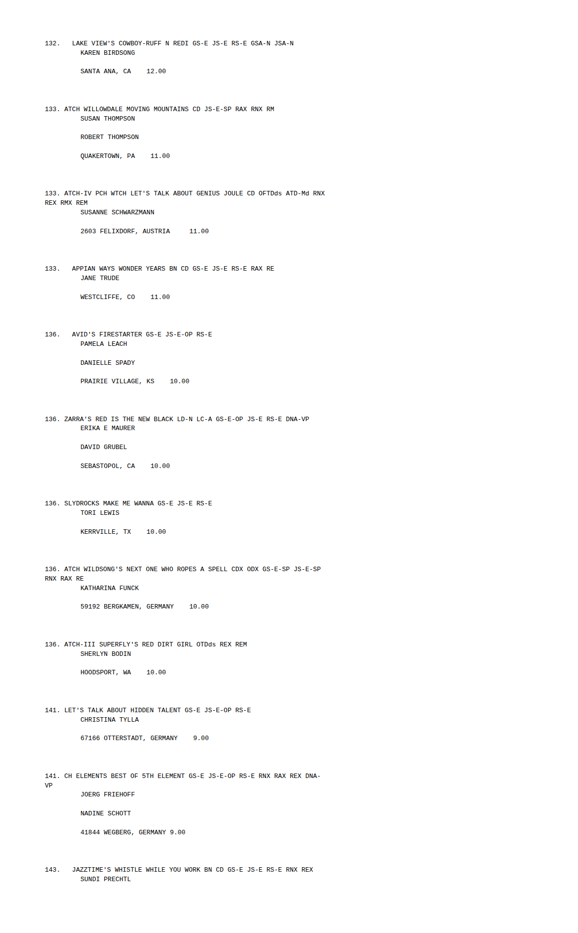132. LAKE VIEW'S COWBOY-RUFF N REDI GS-E JS-E RS-E GSA-N JSA-N KAREN BIRDSONG SANTA ANA, CA 12.00
133. ATCH WILLOWDALE MOVING MOUNTAINS CD JS-E-SP RAX RNX RM SUSAN THOMPSON ROBERT THOMPSON QUAKERTOWN, PA 11.00
133. ATCH-IV PCH WTCH LET'S TALK ABOUT GENIUS JOULE CD OFTDds ATD-Md RNX REX RMX REM SUSANNE SCHWARZMANN 2603 FELIXDORF, AUSTRIA 11.00
133. APPIAN WAYS WONDER YEARS BN CD GS-E JS-E RS-E RAX RE JANE TRUDE WESTCLIFFE, CO 11.00
136. AVID'S FIRESTARTER GS-E JS-E-OP RS-E PAMELA LEACH DANIELLE SPADY PRAIRIE VILLAGE, KS 10.00
136. ZARRA'S RED IS THE NEW BLACK LD-N LC-A GS-E-OP JS-E RS-E DNA-VP ERIKA E MAURER DAVID GRUBEL SEBASTOPOL, CA 10.00
136. SLYDROCKS MAKE ME WANNA GS-E JS-E RS-E TORI LEWIS KERRVILLE, TX 10.00
136. ATCH WILDSONG'S NEXT ONE WHO ROPES A SPELL CDX ODX GS-E-SP JS-E-SP RNX RAX RE KATHARINA FUNCK 59192 BERGKAMEN, GERMANY 10.00
136. ATCH-III SUPERFLY'S RED DIRT GIRL OTDds REX REM SHERLYN BODIN HOODSPORT, WA 10.00
141. LET'S TALK ABOUT HIDDEN TALENT GS-E JS-E-OP RS-E CHRISTINA TYLLA 67166 OTTERSTADT, GERMANY 9.00
141. CH ELEMENTS BEST OF 5TH ELEMENT GS-E JS-E-OP RS-E RNX RAX REX DNA- VP JOERG FRIEHOFF NADINE SCHOTT 41844 WEGBERG, GERMANY 9.00
143. JAZZTIME'S WHISTLE WHILE YOU WORK BN CD GS-E JS-E RS-E RNX REX SUNDI PRECHTL